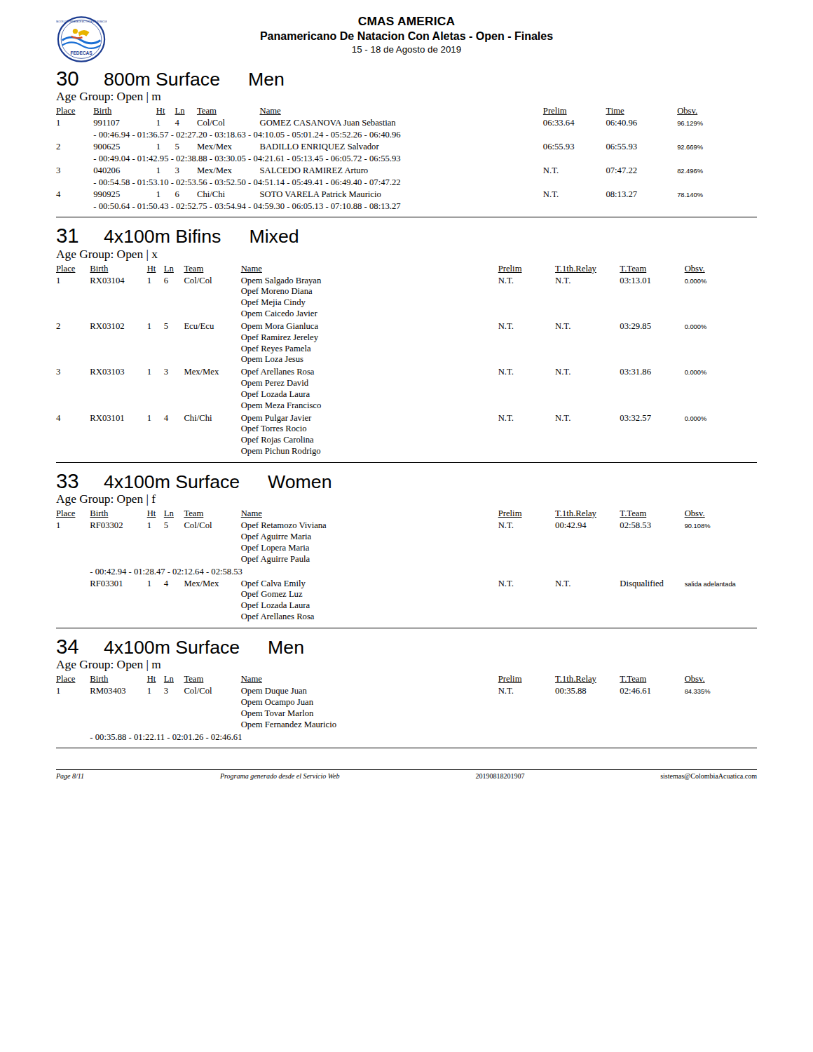FEDECAS FEDERACION COLOMBIANA DE ACTIVIDADES SUBACUATICAS
CMAS AMERICA
Panamericano De Natacion Con Aletas - Open - Finales
15 - 18 de Agosto de 2019
30800m Surface Men
Age Group: Open | m
| Place | Birth | Ht | Ln | Team | Name | Prelim | Time | Obsv. |
| --- | --- | --- | --- | --- | --- | --- | --- | --- |
| 1 | 991107 | 1 | 4 | Col/Col | GOMEZ CASANOVA Juan Sebastian | 06:33.64 | 06:40.96 | 96.129% |
| | - 00:46.94 - 01:36.57 - 02:27.20 - 03:18.63 - 04:10.05 - 05:01.24 - 05:52.26 - 06:40.96 |
| 2 | 900625 | 1 | 5 | Mex/Mex | BADILLO ENRIQUEZ Salvador | 06:55.93 | 06:55.93 | 92.669% |
| | - 00:49.04 - 01:42.95 - 02:38.88 - 03:30.05 - 04:21.61 - 05:13.45 - 06:05.72 - 06:55.93 |
| 3 | 040206 | 1 | 3 | Mex/Mex | SALCEDO RAMIREZ Arturo | N.T. | 07:47.22 | 82.496% |
| | - 00:54.58 - 01:53.10 - 02:53.56 - 03:52.50 - 04:51.14 - 05:49.41 - 06:49.40 - 07:47.22 |
| 4 | 990925 | 1 | 6 | Chi/Chi | SOTO VARELA Patrick Mauricio | N.T. | 08:13.27 | 78.140% |
| | - 00:50.64 - 01:50.43 - 02:52.75 - 03:54.94 - 04:59.30 - 06:05.13 - 07:10.88 - 08:13.27 |
314x100m Bifins Mixed
Age Group: Open | x
| Place | Birth | Ht | Ln | Team | Name | Prelim | T.1th.Relay | T.Team | Obsv. |
| --- | --- | --- | --- | --- | --- | --- | --- | --- | --- |
| 1 | RX03104 | 1 | 6 | Col/Col | Opem Salgado Brayan Opef Moreno Diana Opef Mejia Cindy Opem Caicedo Javier | N.T. | N.T. | 03:13.01 | 0.000% |
| 2 | RX03102 | 1 | 5 | Ecu/Ecu | Opem Mora Gianluca Opef Ramirez Jereley Opef Reyes Pamela Opem Loza Jesus | N.T. | N.T. | 03:29.85 | 0.000% |
| 3 | RX03103 | 1 | 3 | Mex/Mex | Opef Arellanes Rosa Opem Perez David Opef Lozada Laura Opem Meza Francisco | N.T. | N.T. | 03:31.86 | 0.000% |
| 4 | RX03101 | 1 | 4 | Chi/Chi | Opem Pulgar Javier Opef Torres Rocio Opef Rojas Carolina Opem Pichun Rodrigo | N.T. | N.T. | 03:32.57 | 0.000% |
334x100m Surface Women
Age Group: Open | f
| Place | Birth | Ht | Ln | Team | Name | Prelim | T.1th.Relay | T.Team | Obsv. |
| --- | --- | --- | --- | --- | --- | --- | --- | --- | --- |
| 1 | RF03302 | 1 | 5 | Col/Col | Opef Retamozo Viviana Opef Aguirre Maria Opef Lopera Maria Opef Aguirre Paula | N.T. | 00:42.94 | 02:58.53 | 90.108% |
| | - 00:42.94 - 01:28.47 - 02:12.64 - 02:58.53 |
| | RF03301 | 1 | 4 | Mex/Mex | Opef Calva Emily Opef Gomez Luz Opef Lozada Laura Opef Arellanes Rosa | N.T. | N.T. | Disqualified | salida adelantada |
344x100m Surface Men
Age Group: Open | m
| Place | Birth | Ht | Ln | Team | Name | Prelim | T.1th.Relay | T.Team | Obsv. |
| --- | --- | --- | --- | --- | --- | --- | --- | --- | --- |
| 1 | RM03403 | 1 | 3 | Col/Col | Opem Duque Juan Opem Ocampo Juan Opem Tovar Marlon Opem Fernandez Mauricio | N.T. | 00:35.88 | 02:46.61 | 84.335% |
| | - 00:35.88 - 01:22.11 - 02:01.26 - 02:46.61 |
Page 8/11 Programa generado desde el Servicio Web 20190818201907 sistemas@ColombiaAcuatica.com